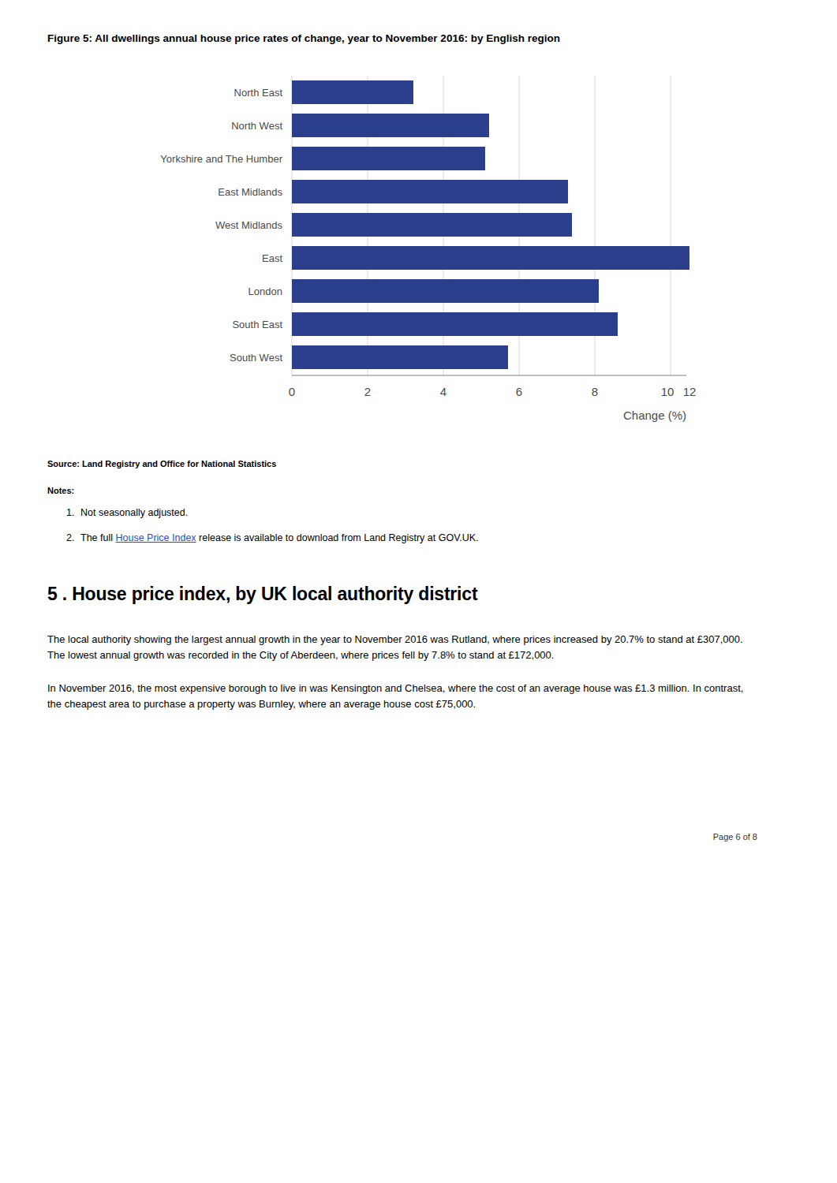Figure 5: All dwellings annual house price rates of change, year to November 2016: by English region
North East North West Yorkshire and The Humber East Midlands West Midlands East London South East South West 0 2 4 6 8 10 12 Change (%)
Source: Land Registry and Office for National Statistics
Notes:
Not seasonally adjusted.
The full House Price Index release is available to download from Land Registry at GOV.UK.
5 . House price index, by UK local authority district
The local authority showing the largest annual growth in the year to November 2016 was Rutland, where prices increased by 20.7% to stand at £307,000. The lowest annual growth was recorded in the City of Aberdeen, where prices fell by 7.8% to stand at £172,000.
In November 2016, the most expensive borough to live in was Kensington and Chelsea, where the cost of an average house was £1.3 million. In contrast, the cheapest area to purchase a property was Burnley, where an average house cost £75,000.
Page 6 of 8